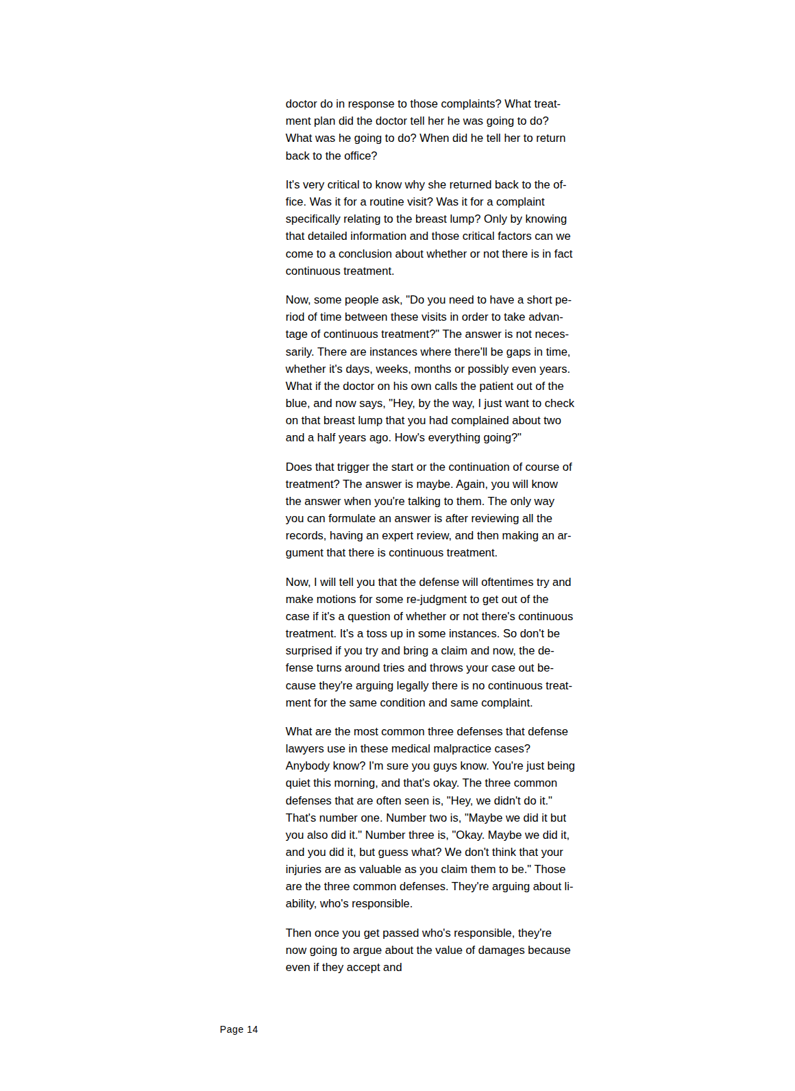doctor do in response to those complaints? What treatment plan did the doctor tell her he was going to do? What was he going to do? When did he tell her to return back to the office?
It's very critical to know why she returned back to the office. Was it for a routine visit? Was it for a complaint specifically relating to the breast lump? Only by knowing that detailed information and those critical factors can we come to a conclusion about whether or not there is in fact continuous treatment.
Now, some people ask, "Do you need to have a short period of time between these visits in order to take advantage of continuous treatment?" The answer is not necessarily. There are instances where there'll be gaps in time, whether it's days, weeks, months or possibly even years. What if the doctor on his own calls the patient out of the blue, and now says, "Hey, by the way, I just want to check on that breast lump that you had complained about two and a half years ago. How's everything going?"
Does that trigger the start or the continuation of course of treatment? The answer is maybe. Again, you will know the answer when you're talking to them. The only way you can formulate an answer is after reviewing all the records, having an expert review, and then making an argument that there is continuous treatment.
Now, I will tell you that the defense will oftentimes try and make motions for some re-judgment to get out of the case if it's a question of whether or not there's continuous treatment. It's a toss up in some instances. So don't be surprised if you try and bring a claim and now, the defense turns around tries and throws your case out because they're arguing legally there is no continuous treatment for the same condition and same complaint.
What are the most common three defenses that defense lawyers use in these medical malpractice cases? Anybody know? I'm sure you guys know. You're just being quiet this morning, and that's okay. The three common defenses that are often seen is, "Hey, we didn't do it." That's number one. Number two is, "Maybe we did it but you also did it." Number three is, "Okay. Maybe we did it, and you did it, but guess what? We don't think that your injuries are as valuable as you claim them to be." Those are the three common defenses. They're arguing about liability, who's responsible.
Then once you get passed who's responsible, they're now going to argue about the value of damages because even if they accept and
Page 14